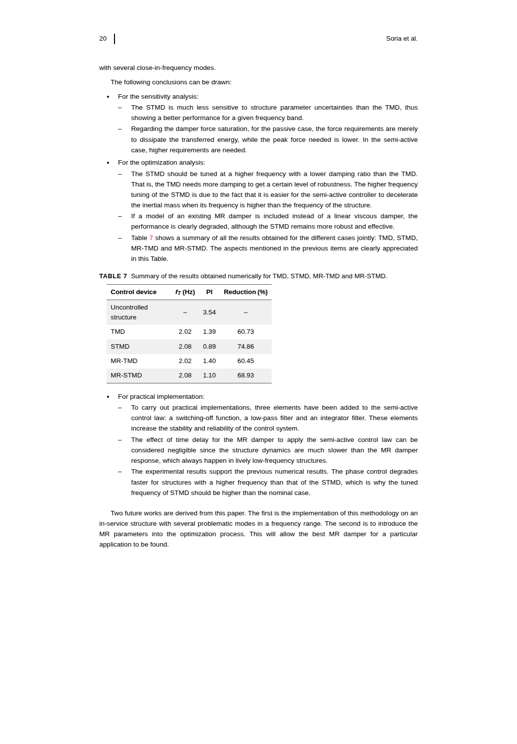20
Soria et al.
with several close-in-frequency modes.
The following conclusions can be drawn:
For the sensitivity analysis:
The STMD is much less sensitive to structure parameter uncertainties than the TMD, thus showing a better performance for a given frequency band.
Regarding the damper force saturation, for the passive case, the force requirements are merely to dissipate the transferred energy, while the peak force needed is lower. In the semi-active case, higher requirements are needed.
For the optimization analysis:
The STMD should be tuned at a higher frequency with a lower damping ratio than the TMD. That is, the TMD needs more damping to get a certain level of robustness. The higher frequency tuning of the STMD is due to the fact that it is easier for the semi-active controller to decelerate the inertial mass when its frequency is higher than the frequency of the structure.
If a model of an existing MR damper is included instead of a linear viscous damper, the performance is clearly degraded, although the STMD remains more robust and effective.
Table 7 shows a summary of all the results obtained for the different cases jointly: TMD, STMD, MR-TMD and MR-STMD. The aspects mentioned in the previous items are clearly appreciated in this Table.
TABLE 7 Summary of the results obtained numerically for TMD, STMD, MR-TMD and MR-STMD.
| Control device | f T (Hz) | PI | Reduction (%) |
| --- | --- | --- | --- |
| Uncontrolled structure | – | 3.54 | – |
| TMD | 2.02 | 1.39 | 60.73 |
| STMD | 2.08 | 0.89 | 74.86 |
| MR-TMD | 2.02 | 1.40 | 60.45 |
| MR-STMD | 2.08 | 1.10 | 68.93 |
For practical implementation:
To carry out practical implementations, three elements have been added to the semi-active control law: a switching-off function, a low-pass filter and an integrator filter. These elements increase the stability and reliability of the control system.
The effect of time delay for the MR damper to apply the semi-active control law can be considered negligible since the structure dynamics are much slower than the MR damper response, which always happen in lively low-frequency structures.
The experimental results support the previous numerical results. The phase control degrades faster for structures with a higher frequency than that of the STMD, which is why the tuned frequency of STMD should be higher than the nominal case.
Two future works are derived from this paper. The first is the implementation of this methodology on an in-service structure with several problematic modes in a frequency range. The second is to introduce the MR parameters into the optimization process. This will allow the best MR damper for a particular application to be found.